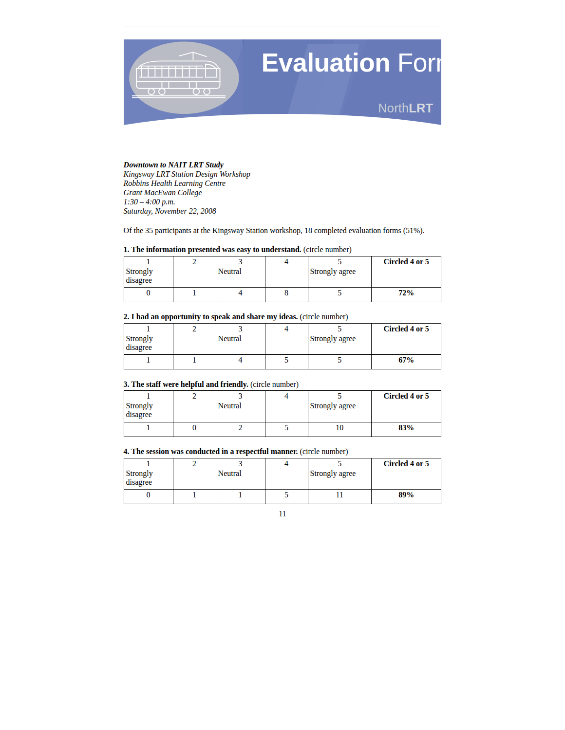Evaluation Form
NorthLRT
Downtown to NAIT LRT Study
Kingsway LRT Station Design Workshop
Robbins Health Learning Centre
Grant MacEwan College
1:30 – 4:00 p.m.
Saturday, November 22, 2008
Of the 35 participants at the Kingsway Station workshop, 18 completed evaluation forms (51%).
1. The information presented was easy to understand. (circle number)
| 1 Strongly disagree | 2 | 3 Neutral | 4 | 5 Strongly agree | Circled 4 or 5 |
| 0 | 1 | 4 | 8 | 5 | 72% |
2. I had an opportunity to speak and share my ideas. (circle number)
| 1 Strongly disagree | 2 | 3 Neutral | 4 | 5 Strongly agree | Circled 4 or 5 |
| 1 | 1 | 4 | 5 | 5 | 67% |
3. The staff were helpful and friendly. (circle number)
| 1 Strongly disagree | 2 | 3 Neutral | 4 | 5 Strongly agree | Circled 4 or 5 |
| 1 | 0 | 2 | 5 | 10 | 83% |
4. The session was conducted in a respectful manner. (circle number)
| 1 Strongly disagree | 2 | 3 Neutral | 4 | 5 Strongly agree | Circled 4 or 5 |
| 0 | 1 | 1 | 5 | 11 | 89% |
11